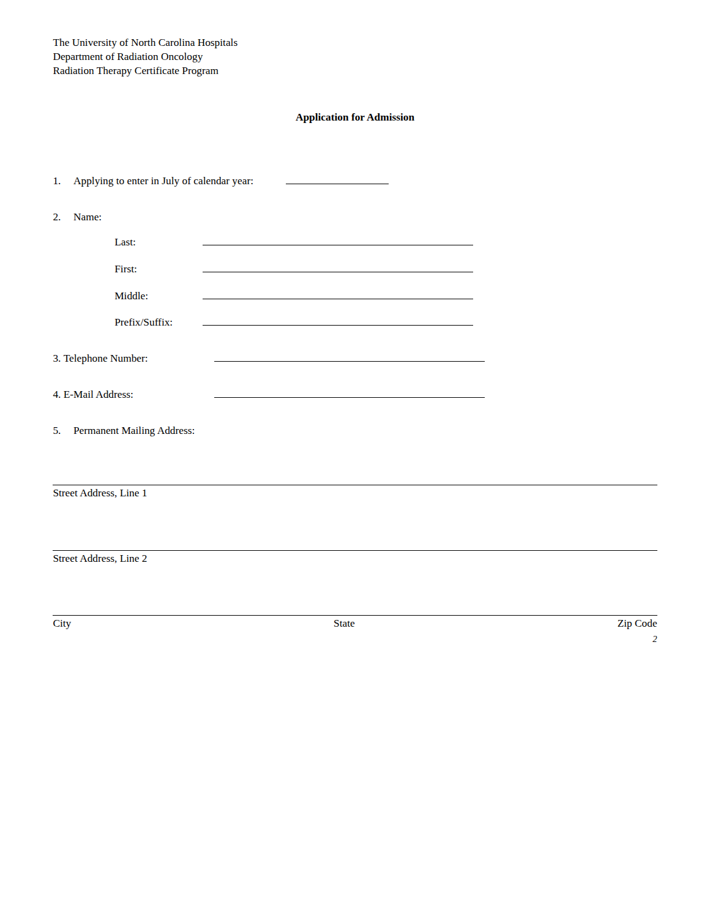The University of North Carolina Hospitals
Department of Radiation Oncology
Radiation Therapy Certificate Program
Application for Admission
1. Applying to enter in July of calendar year:
2. Name:
Last:
First:
Middle:
Prefix/Suffix:
3. Telephone Number:
4. E-Mail Address:
5. Permanent Mailing Address:
Street Address, Line 1
Street Address, Line 2
City State Zip Code
2